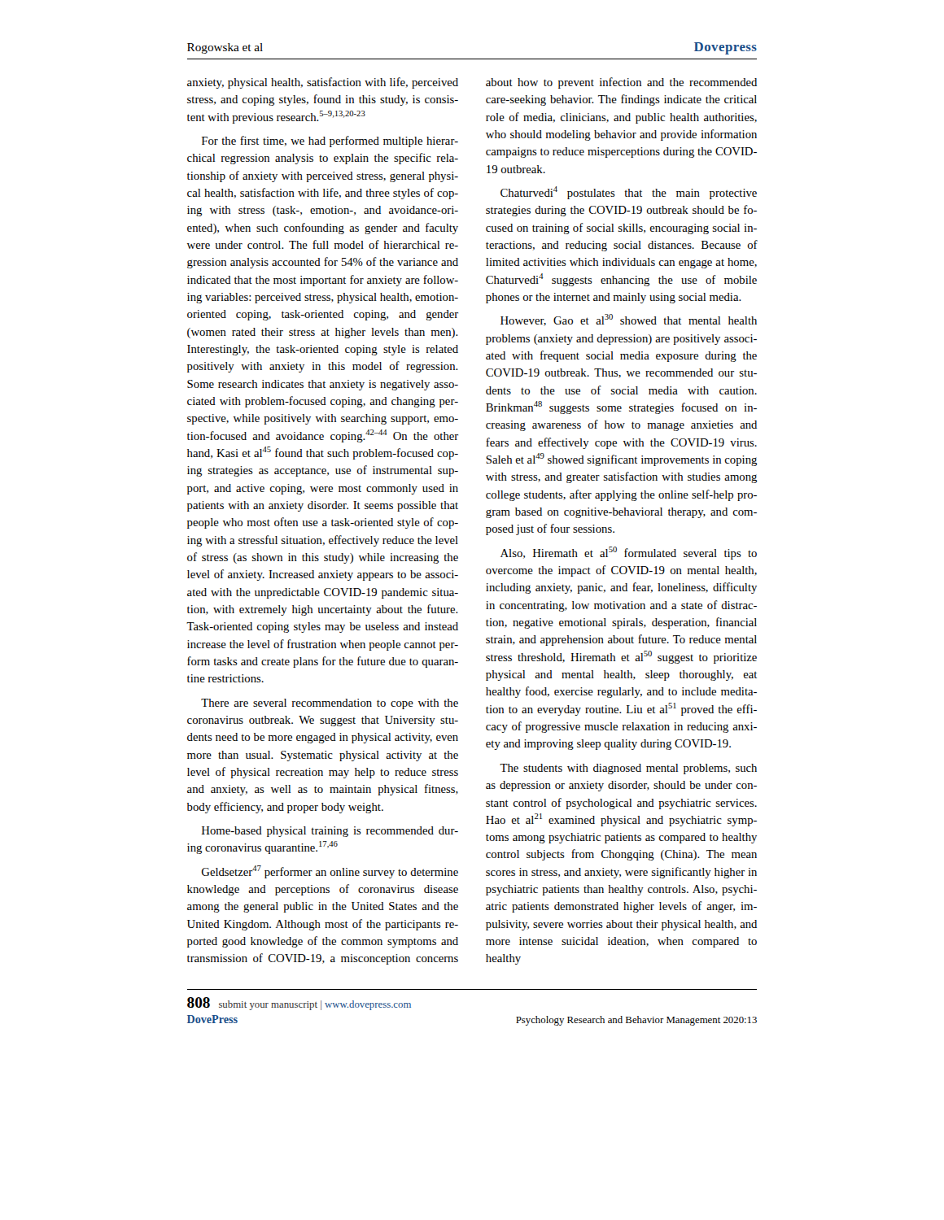Rogowska et al
Dovepress
anxiety, physical health, satisfaction with life, perceived stress, and coping styles, found in this study, is consistent with previous research.5–9,13,20-23
For the first time, we had performed multiple hierarchical regression analysis to explain the specific relationship of anxiety with perceived stress, general physical health, satisfaction with life, and three styles of coping with stress (task-, emotion-, and avoidance-oriented), when such confounding as gender and faculty were under control. The full model of hierarchical regression analysis accounted for 54% of the variance and indicated that the most important for anxiety are following variables: perceived stress, physical health, emotion-oriented coping, task-oriented coping, and gender (women rated their stress at higher levels than men). Interestingly, the task-oriented coping style is related positively with anxiety in this model of regression. Some research indicates that anxiety is negatively associated with problem-focused coping, and changing perspective, while positively with searching support, emotion-focused and avoidance coping.42–44 On the other hand, Kasi et al45 found that such problem-focused coping strategies as acceptance, use of instrumental support, and active coping, were most commonly used in patients with an anxiety disorder. It seems possible that people who most often use a task-oriented style of coping with a stressful situation, effectively reduce the level of stress (as shown in this study) while increasing the level of anxiety. Increased anxiety appears to be associated with the unpredictable COVID-19 pandemic situation, with extremely high uncertainty about the future. Task-oriented coping styles may be useless and instead increase the level of frustration when people cannot perform tasks and create plans for the future due to quarantine restrictions.
There are several recommendation to cope with the coronavirus outbreak. We suggest that University students need to be more engaged in physical activity, even more than usual. Systematic physical activity at the level of physical recreation may help to reduce stress and anxiety, as well as to maintain physical fitness, body efficiency, and proper body weight.
Home-based physical training is recommended during coronavirus quarantine.17,46
Geldsetzer47 performer an online survey to determine knowledge and perceptions of coronavirus disease among the general public in the United States and the United Kingdom. Although most of the participants reported good knowledge of the common symptoms and transmission of COVID-19, a misconception concerns about how to prevent infection and the recommended care-seeking behavior. The findings indicate the critical role of media, clinicians, and public health authorities, who should modeling behavior and provide information campaigns to reduce misperceptions during the COVID-19 outbreak.
Chaturvedi4 postulates that the main protective strategies during the COVID-19 outbreak should be focused on training of social skills, encouraging social interactions, and reducing social distances. Because of limited activities which individuals can engage at home, Chaturvedi4 suggests enhancing the use of mobile phones or the internet and mainly using social media.
However, Gao et al30 showed that mental health problems (anxiety and depression) are positively associated with frequent social media exposure during the COVID-19 outbreak. Thus, we recommended our students to the use of social media with caution. Brinkman48 suggests some strategies focused on increasing awareness of how to manage anxieties and fears and effectively cope with the COVID-19 virus. Saleh et al49 showed significant improvements in coping with stress, and greater satisfaction with studies among college students, after applying the online self-help program based on cognitive-behavioral therapy, and composed just of four sessions.
Also, Hiremath et al50 formulated several tips to overcome the impact of COVID-19 on mental health, including anxiety, panic, and fear, loneliness, difficulty in concentrating, low motivation and a state of distraction, negative emotional spirals, desperation, financial strain, and apprehension about future. To reduce mental stress threshold, Hiremath et al50 suggest to prioritize physical and mental health, sleep thoroughly, eat healthy food, exercise regularly, and to include meditation to an everyday routine. Liu et al51 proved the efficacy of progressive muscle relaxation in reducing anxiety and improving sleep quality during COVID-19.
The students with diagnosed mental problems, such as depression or anxiety disorder, should be under constant control of psychological and psychiatric services. Hao et al21 examined physical and psychiatric symptoms among psychiatric patients as compared to healthy control subjects from Chongqing (China). The mean scores in stress, and anxiety, were significantly higher in psychiatric patients than healthy controls. Also, psychiatric patients demonstrated higher levels of anger, impulsivity, severe worries about their physical health, and more intense suicidal ideation, when compared to healthy
808 submit your manuscript | www.dovepress.com
DovePress
Psychology Research and Behavior Management 2020:13